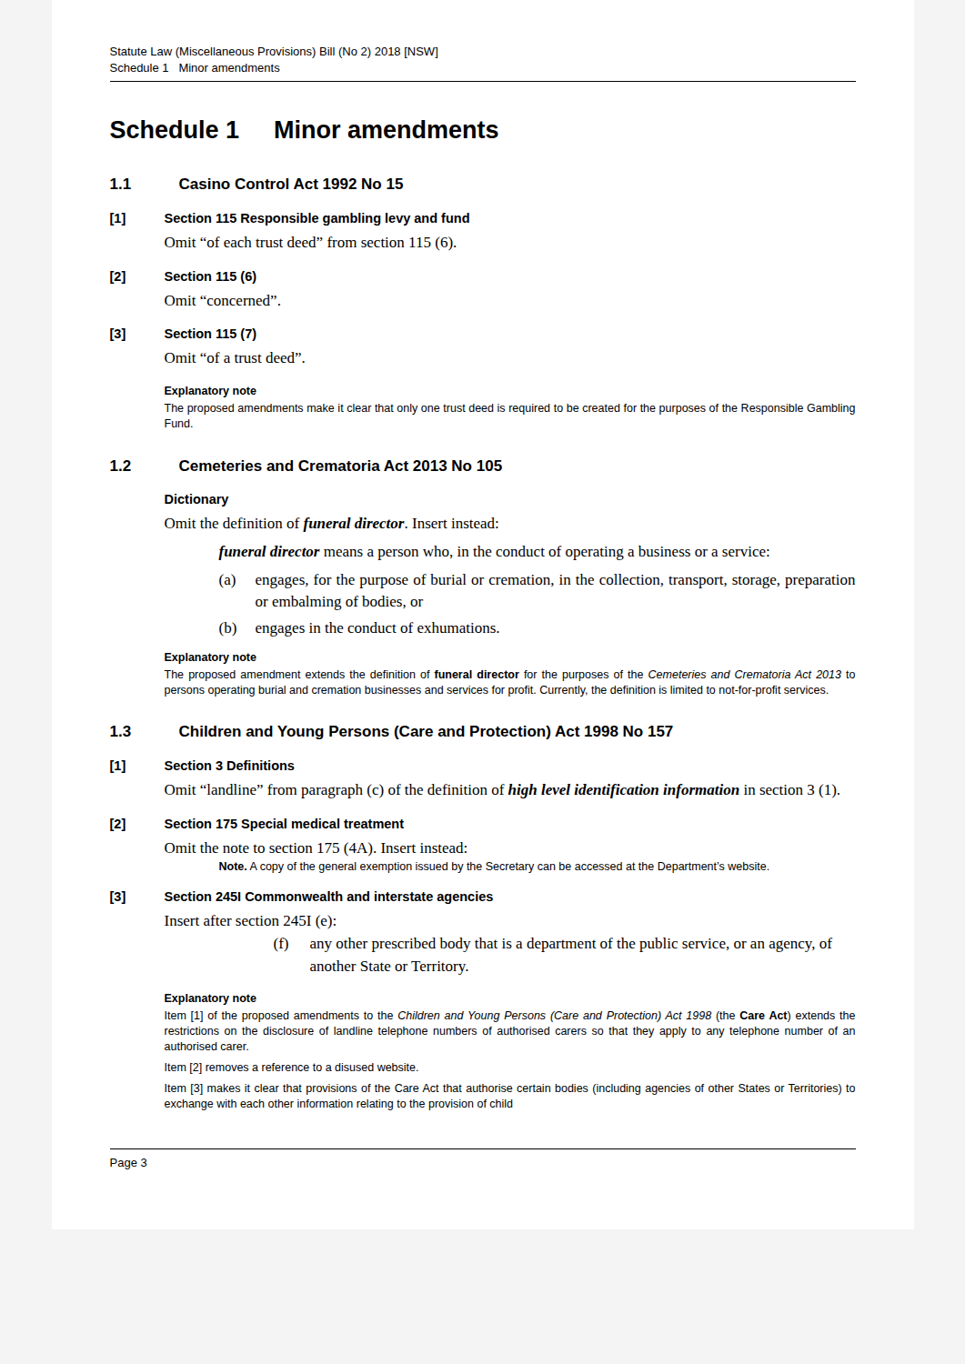Statute Law (Miscellaneous Provisions) Bill (No 2) 2018 [NSW] Schedule 1 Minor amendments
Schedule 1 Minor amendments
1.1 Casino Control Act 1992 No 15
[1] Section 115 Responsible gambling levy and fund
Omit “of each trust deed” from section 115 (6).
[2] Section 115 (6)
Omit “concerned”.
[3] Section 115 (7)
Omit “of a trust deed”.
Explanatory note
The proposed amendments make it clear that only one trust deed is required to be created for the purposes of the Responsible Gambling Fund.
1.2 Cemeteries and Crematoria Act 2013 No 105
Dictionary
Omit the definition of funeral director. Insert instead:
funeral director means a person who, in the conduct of operating a business or a service:
(a) engages, for the purpose of burial or cremation, in the collection, transport, storage, preparation or embalming of bodies, or
(b) engages in the conduct of exhumations.
Explanatory note
The proposed amendment extends the definition of funeral director for the purposes of the Cemeteries and Crematoria Act 2013 to persons operating burial and cremation businesses and services for profit. Currently, the definition is limited to not-for-profit services.
1.3 Children and Young Persons (Care and Protection) Act 1998 No 157
[1] Section 3 Definitions
Omit “landline” from paragraph (c) of the definition of high level identification information in section 3 (1).
[2] Section 175 Special medical treatment
Omit the note to section 175 (4A). Insert instead:
Note. A copy of the general exemption issued by the Secretary can be accessed at the Department’s website.
[3] Section 245I Commonwealth and interstate agencies
Insert after section 245I (e):
(f) any other prescribed body that is a department of the public service, or an agency, of another State or Territory.
Explanatory note
Item [1] of the proposed amendments to the Children and Young Persons (Care and Protection) Act 1998 (the Care Act) extends the restrictions on the disclosure of landline telephone numbers of authorised carers so that they apply to any telephone number of an authorised carer.
Item [2] removes a reference to a disused website.
Item [3] makes it clear that provisions of the Care Act that authorise certain bodies (including agencies of other States or Territories) to exchange with each other information relating to the provision of child
Page 3